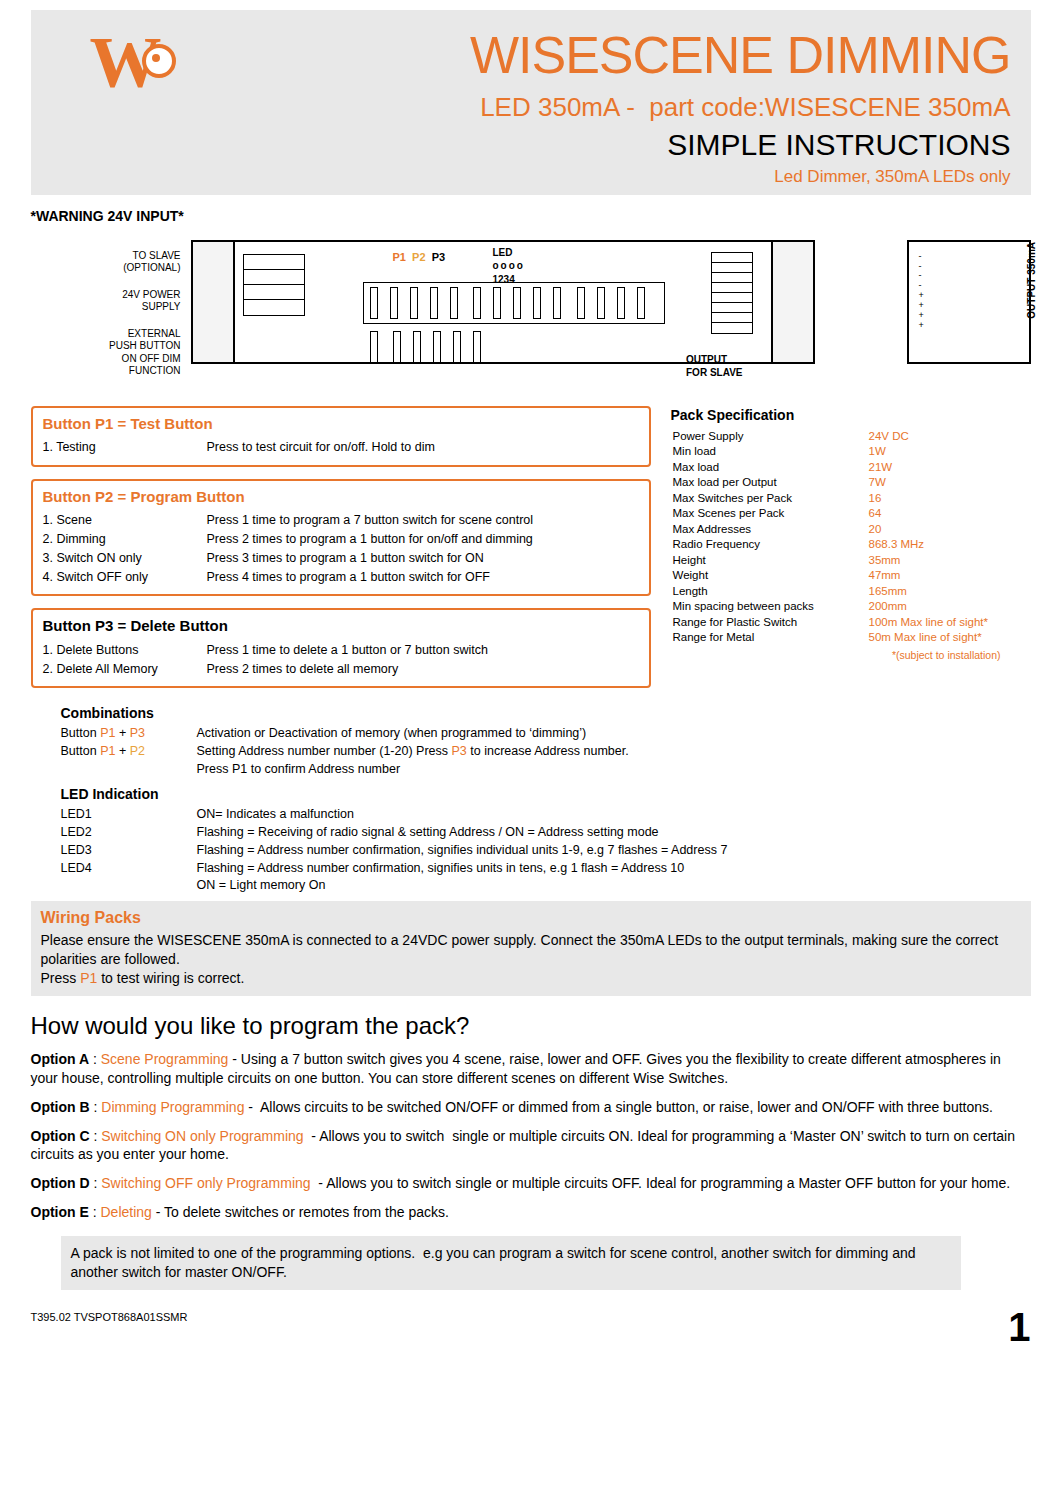W
WISESCENE DIMMING
LED 350mA - part code:WISESCENE 350mA
SIMPLE INSTRUCTIONS
Led Dimmer, 350mA LEDs only
*WARNING 24V INPUT*
TO SLAVE
(OPTIONAL)
24V POWER
SUPPLY
EXTERNAL
PUSH BUTTON
ON OFF DIM
FUNCTION
P1 P2 P3
LED
oooo
1234
OUTPUT
FOR SLAVE
-
-
-
-
+
+
+
+
OUTPUT 350mA
Button P1 = Test Button
| 1. Testing | Press to test circuit for on/off. Hold to dim |
Button P2 = Program Button
| 1. Scene | Press 1 time to program a 7 button switch for scene control |
| 2. Dimming | Press 2 times to program a 1 button for on/off and dimming |
| 3. Switch ON only | Press 3 times to program a 1 button switch for ON |
| 4. Switch OFF only | Press 4 times to program a 1 button switch for OFF |
Button P3 = Delete Button
| 1. Delete Buttons | Press 1 time to delete a 1 button or 7 button switch |
| 2. Delete All Memory | Press 2 times to delete all memory |
Pack Specification
| Power Supply | 24V DC |
| Min load | 1W |
| Max load | 21W |
| Max load per Output | 7W |
| Max Switches per Pack | 16 |
| Max Scenes per Pack | 64 |
| Max Addresses | 20 |
| Radio Frequency | 868.3 MHz |
| Height | 35mm |
| Weight | 47mm |
| Length | 165mm |
| Min spacing between packs | 200mm |
| Range for Plastic Switch | 100m Max line of sight* |
| Range for Metal | 50m Max line of sight* |
*(subject to installation)
Combinations
| Button P1 + P3 | Activation or Deactivation of memory (when programmed to ‘dimming’) |
| Button P1 + P2 | Setting Address number number (1-20) Press P3 to increase Address number. |
| | Press P1 to confirm Address number |
LED Indication
| LED1 | ON= Indicates a malfunction |
| LED2 | Flashing = Receiving of radio signal & setting Address / ON = Address setting mode |
| LED3 | Flashing = Address number confirmation, signifies individual units 1-9, e.g 7 flashes = Address 7 |
| LED4 | Flashing = Address number confirmation, signifies units in tens, e.g 1 flash = Address 10 |
| | ON = Light memory On |
Wiring Packs
Please ensure the WISESCENE 350mA is connected to a 24VDC power supply. Connect the 350mA LEDs to the output terminals, making sure the correct polarities are followed.
Press P1 to test wiring is correct.
How would you like to program the pack?
Option A : Scene Programming - Using a 7 button switch gives you 4 scene, raise, lower and OFF. Gives you the flexibility to create different atmospheres in your house, controlling multiple circuits on one button. You can store different scenes on different Wise Switches.
Option B : Dimming Programming - Allows circuits to be switched ON/OFF or dimmed from a single button, or raise, lower and ON/OFF with three buttons.
Option C : Switching ON only Programming - Allows you to switch single or multiple circuits ON. Ideal for programming a ‘Master ON’ switch to turn on certain circuits as you enter your home.
Option D : Switching OFF only Programming - Allows you to switch single or multiple circuits OFF. Ideal for programming a Master OFF button for your home.
Option E : Deleting - To delete switches or remotes from the packs.
A pack is not limited to one of the programming options. e.g you can program a switch for scene control, another switch for dimming and another switch for master ON/OFF.
T395.02 TVSPOT868A01SSMR 1